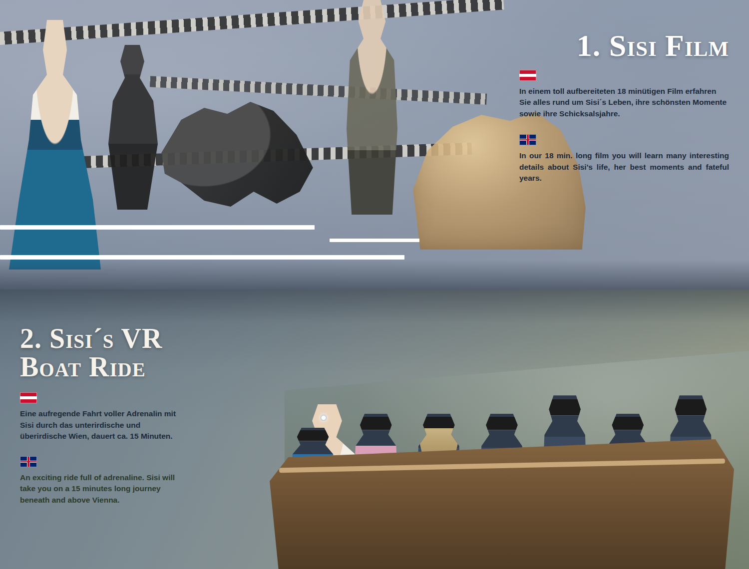1. Sisi Film
In einem toll aufbereiteten 18 minütigen Film erfahren Sie alles rund um Sisi´s Leben, ihre schönsten Momente sowie ihre Schicksalsjahre.
In our 18 min. long film you will learn many interesting details about Sisi's life, her best moments and fateful years.
2. Sisi´s VR
Boat Ride
Eine aufregende Fahrt voller Adrenalin mit Sisi durch das unterirdische und überirdische Wien, dauert ca. 15 Minuten.
An exciting ride full of adrenaline. Sisi will take you on a 15 minutes long journey beneath and above Vienna.